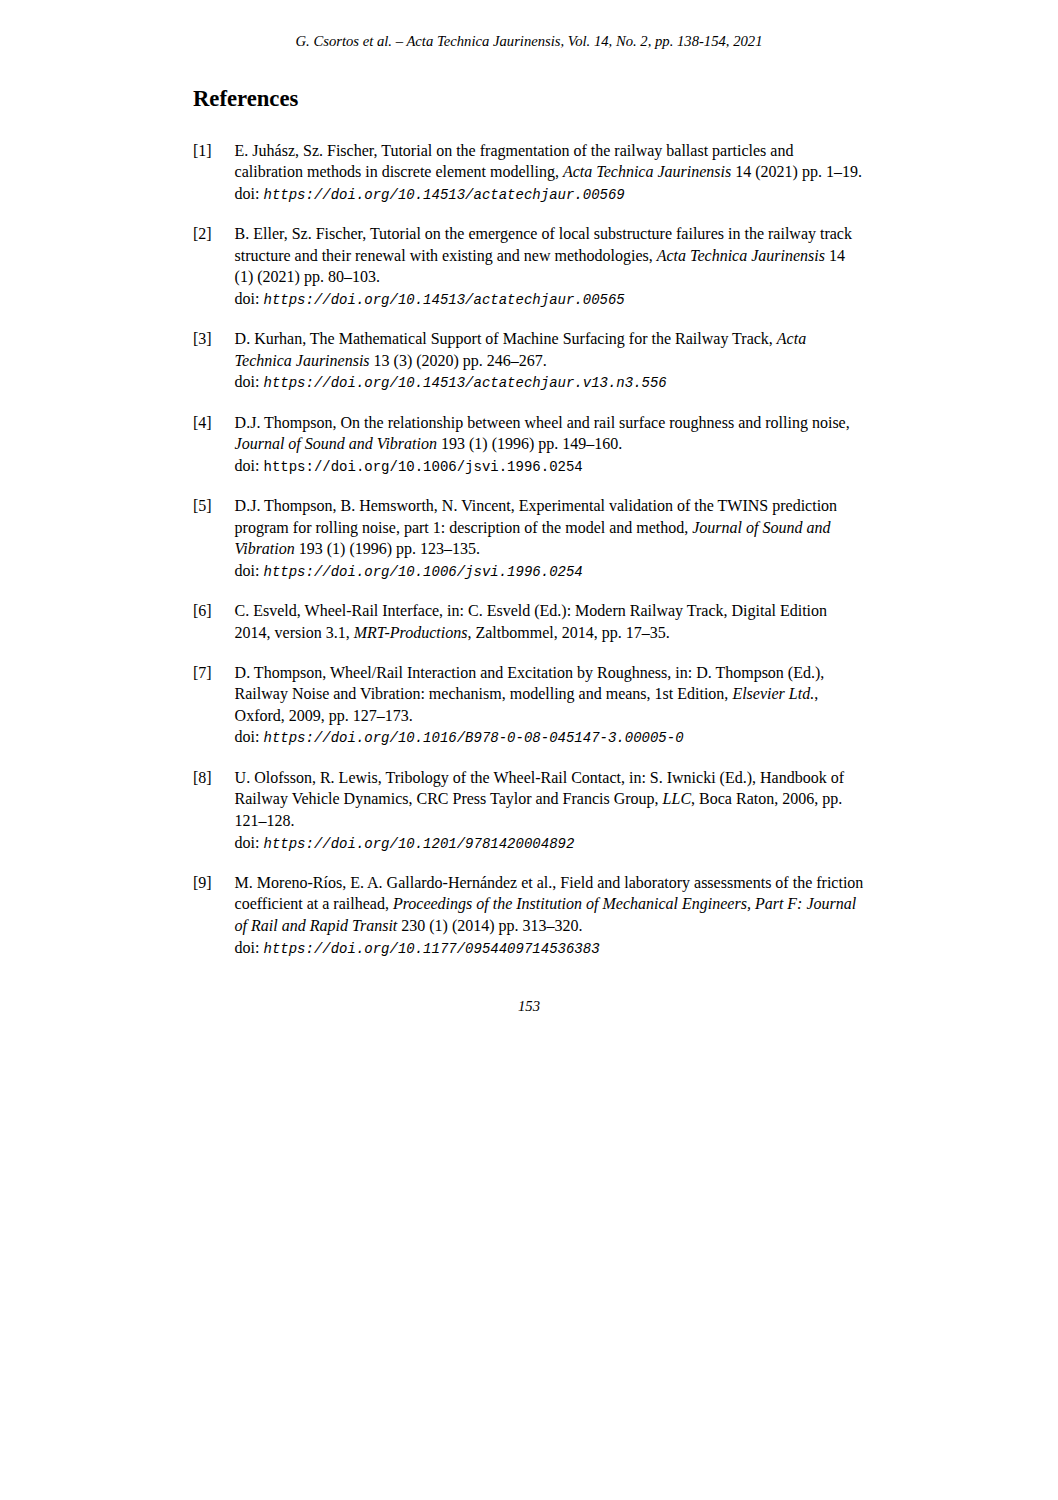G. Csortos et al. – Acta Technica Jaurinensis, Vol. 14, No. 2, pp. 138-154, 2021
References
[1] E. Juhász, Sz. Fischer, Tutorial on the fragmentation of the railway ballast particles and calibration methods in discrete element modelling, Acta Technica Jaurinensis 14 (2021) pp. 1–19.
doi: https://doi.org/10.14513/actatechjaur.00569
[2] B. Eller, Sz. Fischer, Tutorial on the emergence of local substructure failures in the railway track structure and their renewal with existing and new methodologies, Acta Technica Jaurinensis 14 (1) (2021) pp. 80–103.
doi: https://doi.org/10.14513/actatechjaur.00565
[3] D. Kurhan, The Mathematical Support of Machine Surfacing for the Railway Track, Acta Technica Jaurinensis 13 (3) (2020) pp. 246–267.
doi: https://doi.org/10.14513/actatechjaur.v13.n3.556
[4] D.J. Thompson, On the relationship between wheel and rail surface roughness and rolling noise, Journal of Sound and Vibration 193 (1) (1996) pp. 149–160.
doi: https://doi.org/10.1006/jsvi.1996.0254
[5] D.J. Thompson, B. Hemsworth, N. Vincent, Experimental validation of the TWINS prediction program for rolling noise, part 1: description of the model and method, Journal of Sound and Vibration 193 (1) (1996) pp. 123–135.
doi: https://doi.org/10.1006/jsvi.1996.0254
[6] C. Esveld, Wheel-Rail Interface, in: C. Esveld (Ed.): Modern Railway Track, Digital Edition 2014, version 3.1, MRT-Productions, Zaltbommel, 2014, pp. 17–35.
[7] D. Thompson, Wheel/Rail Interaction and Excitation by Roughness, in: D. Thompson (Ed.), Railway Noise and Vibration: mechanism, modelling and means, 1st Edition, Elsevier Ltd., Oxford, 2009, pp. 127–173.
doi: https://doi.org/10.1016/B978-0-08-045147-3.00005-0
[8] U. Olofsson, R. Lewis, Tribology of the Wheel-Rail Contact, in: S. Iwnicki (Ed.), Handbook of Railway Vehicle Dynamics, CRC Press Taylor and Francis Group, LLC, Boca Raton, 2006, pp. 121–128.
doi: https://doi.org/10.1201/9781420004892
[9] M. Moreno-Ríos, E. A. Gallardo-Hernández et al., Field and laboratory assessments of the friction coefficient at a railhead, Proceedings of the Institution of Mechanical Engineers, Part F: Journal of Rail and Rapid Transit 230 (1) (2014) pp. 313–320.
doi: https://doi.org/10.1177/0954409714536383
153